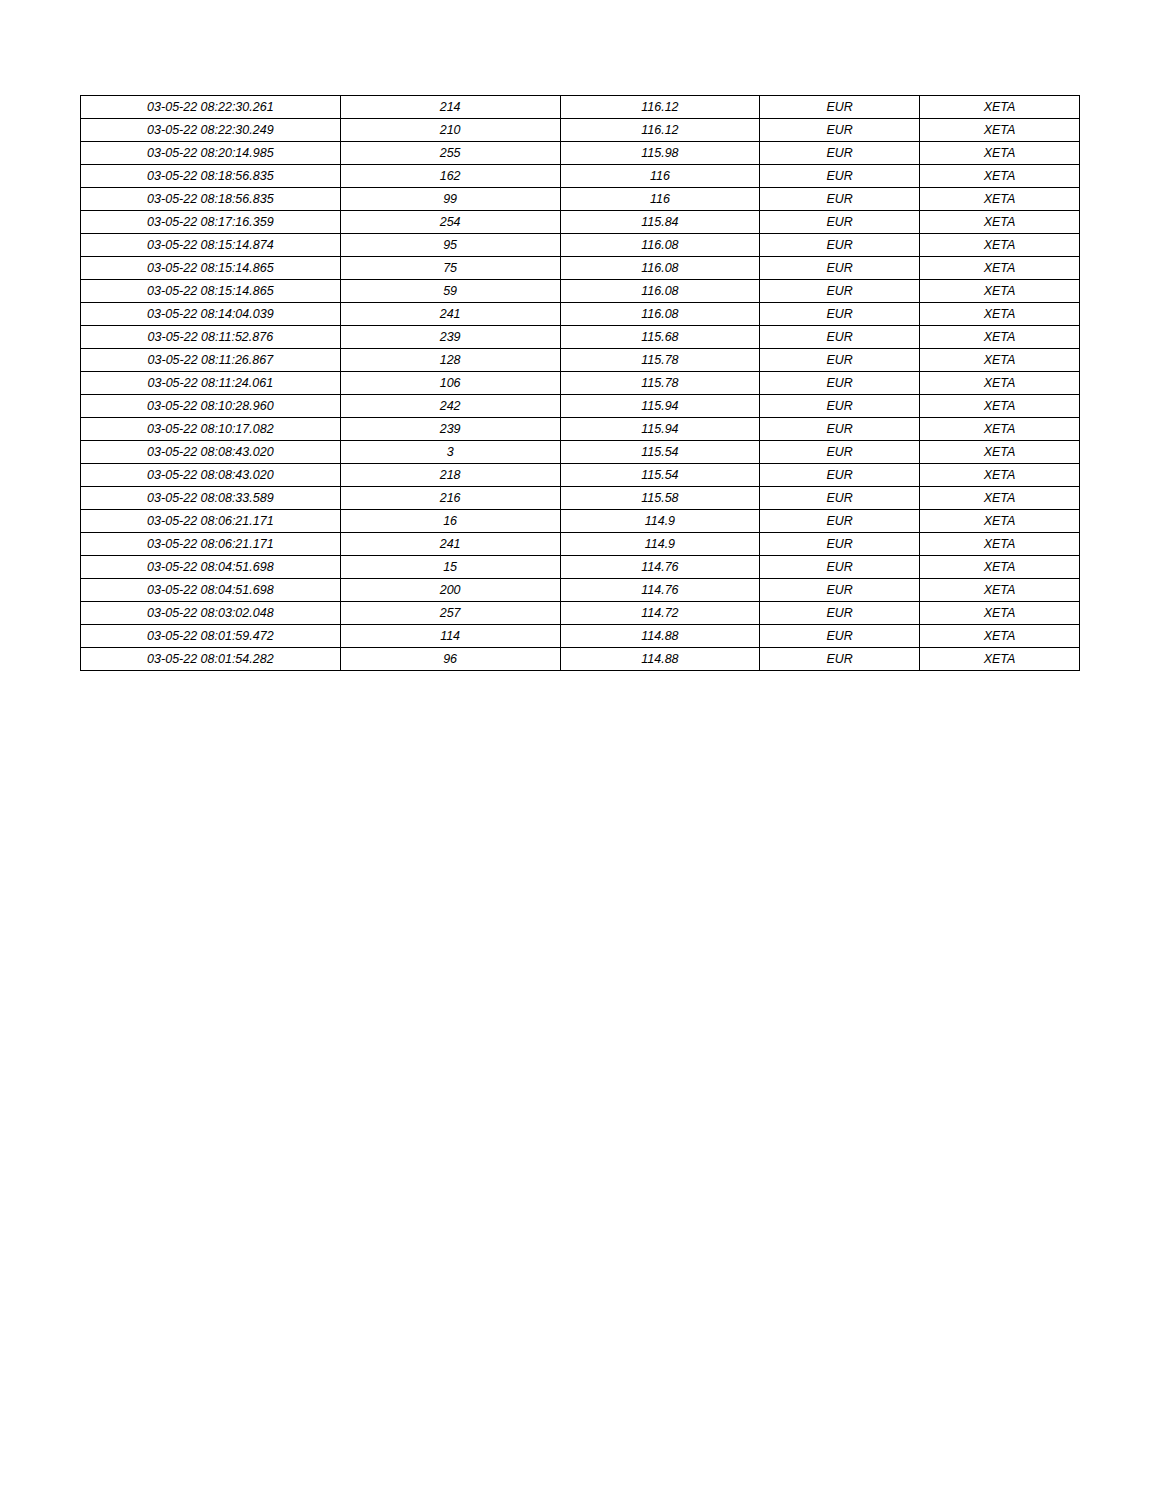| 03-05-22 08:22:30.261 | 214 | 116.12 | EUR | XETA |
| 03-05-22 08:22:30.249 | 210 | 116.12 | EUR | XETA |
| 03-05-22 08:20:14.985 | 255 | 115.98 | EUR | XETA |
| 03-05-22 08:18:56.835 | 162 | 116 | EUR | XETA |
| 03-05-22 08:18:56.835 | 99 | 116 | EUR | XETA |
| 03-05-22 08:17:16.359 | 254 | 115.84 | EUR | XETA |
| 03-05-22 08:15:14.874 | 95 | 116.08 | EUR | XETA |
| 03-05-22 08:15:14.865 | 75 | 116.08 | EUR | XETA |
| 03-05-22 08:15:14.865 | 59 | 116.08 | EUR | XETA |
| 03-05-22 08:14:04.039 | 241 | 116.08 | EUR | XETA |
| 03-05-22 08:11:52.876 | 239 | 115.68 | EUR | XETA |
| 03-05-22 08:11:26.867 | 128 | 115.78 | EUR | XETA |
| 03-05-22 08:11:24.061 | 106 | 115.78 | EUR | XETA |
| 03-05-22 08:10:28.960 | 242 | 115.94 | EUR | XETA |
| 03-05-22 08:10:17.082 | 239 | 115.94 | EUR | XETA |
| 03-05-22 08:08:43.020 | 3 | 115.54 | EUR | XETA |
| 03-05-22 08:08:43.020 | 218 | 115.54 | EUR | XETA |
| 03-05-22 08:08:33.589 | 216 | 115.58 | EUR | XETA |
| 03-05-22 08:06:21.171 | 16 | 114.9 | EUR | XETA |
| 03-05-22 08:06:21.171 | 241 | 114.9 | EUR | XETA |
| 03-05-22 08:04:51.698 | 15 | 114.76 | EUR | XETA |
| 03-05-22 08:04:51.698 | 200 | 114.76 | EUR | XETA |
| 03-05-22 08:03:02.048 | 257 | 114.72 | EUR | XETA |
| 03-05-22 08:01:59.472 | 114 | 114.88 | EUR | XETA |
| 03-05-22 08:01:54.282 | 96 | 114.88 | EUR | XETA |